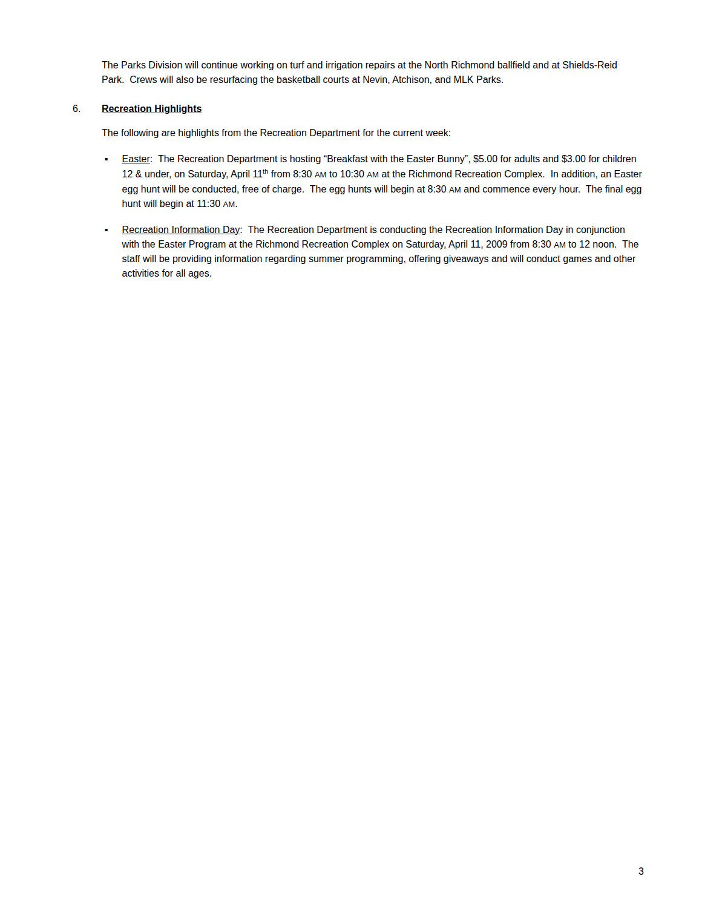The Parks Division will continue working on turf and irrigation repairs at the North Richmond ballfield and at Shields-Reid Park. Crews will also be resurfacing the basketball courts at Nevin, Atchison, and MLK Parks.
6.
Recreation Highlights
The following are highlights from the Recreation Department for the current week:
Easter: The Recreation Department is hosting “Breakfast with the Easter Bunny”, $5.00 for adults and $3.00 for children 12 & under, on Saturday, April 11th from 8:30 AM to 10:30 AM at the Richmond Recreation Complex. In addition, an Easter egg hunt will be conducted, free of charge. The egg hunts will begin at 8:30 AM and commence every hour. The final egg hunt will begin at 11:30 AM.
Recreation Information Day: The Recreation Department is conducting the Recreation Information Day in conjunction with the Easter Program at the Richmond Recreation Complex on Saturday, April 11, 2009 from 8:30 AM to 12 noon. The staff will be providing information regarding summer programming, offering giveaways and will conduct games and other activities for all ages.
3